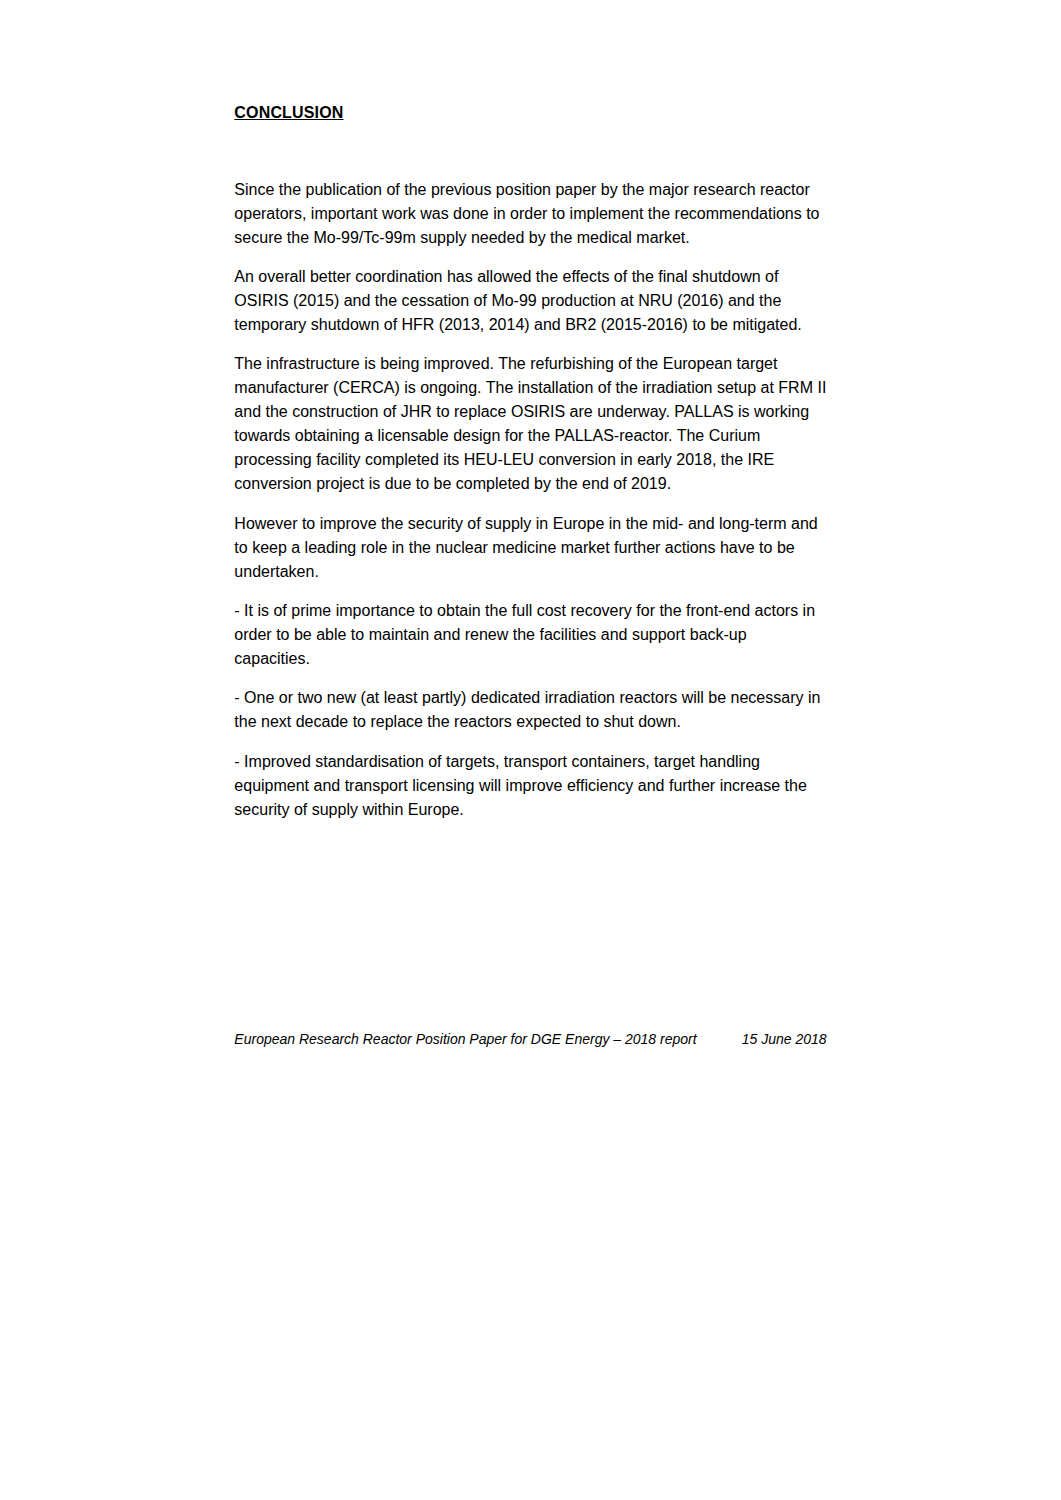CONCLUSION
Since the publication of the previous position paper by the major research reactor operators, important work was done in order to implement the recommendations to secure the Mo-99/Tc-99m supply needed by the medical market.
An overall better coordination has allowed the effects of the final shutdown of OSIRIS (2015) and the cessation of Mo-99 production at NRU (2016) and the temporary shutdown of HFR (2013, 2014) and BR2 (2015-2016) to be mitigated.
The infrastructure is being improved. The refurbishing of the European target manufacturer (CERCA) is ongoing. The installation of the irradiation setup at FRM II and the construction of JHR to replace OSIRIS are underway. PALLAS is working towards obtaining a licensable design for the PALLAS-reactor. The Curium processing facility completed its HEU-LEU conversion in early 2018, the IRE conversion project is due to be completed by the end of 2019.
However to improve the security of supply in Europe in the mid- and long-term and to keep a leading role in the nuclear medicine market further actions have to be undertaken.
- It is of prime importance to obtain the full cost recovery for the front-end actors in order to be able to maintain and renew the facilities and support back-up capacities.
- One or two new (at least partly) dedicated irradiation reactors will be necessary in the next decade to replace the reactors expected to shut down.
- Improved standardisation of targets, transport containers, target handling equipment and transport licensing will improve efficiency and further increase the security of supply within Europe.
European Research Reactor Position Paper for DGE Energy – 2018 report 15 June 2018